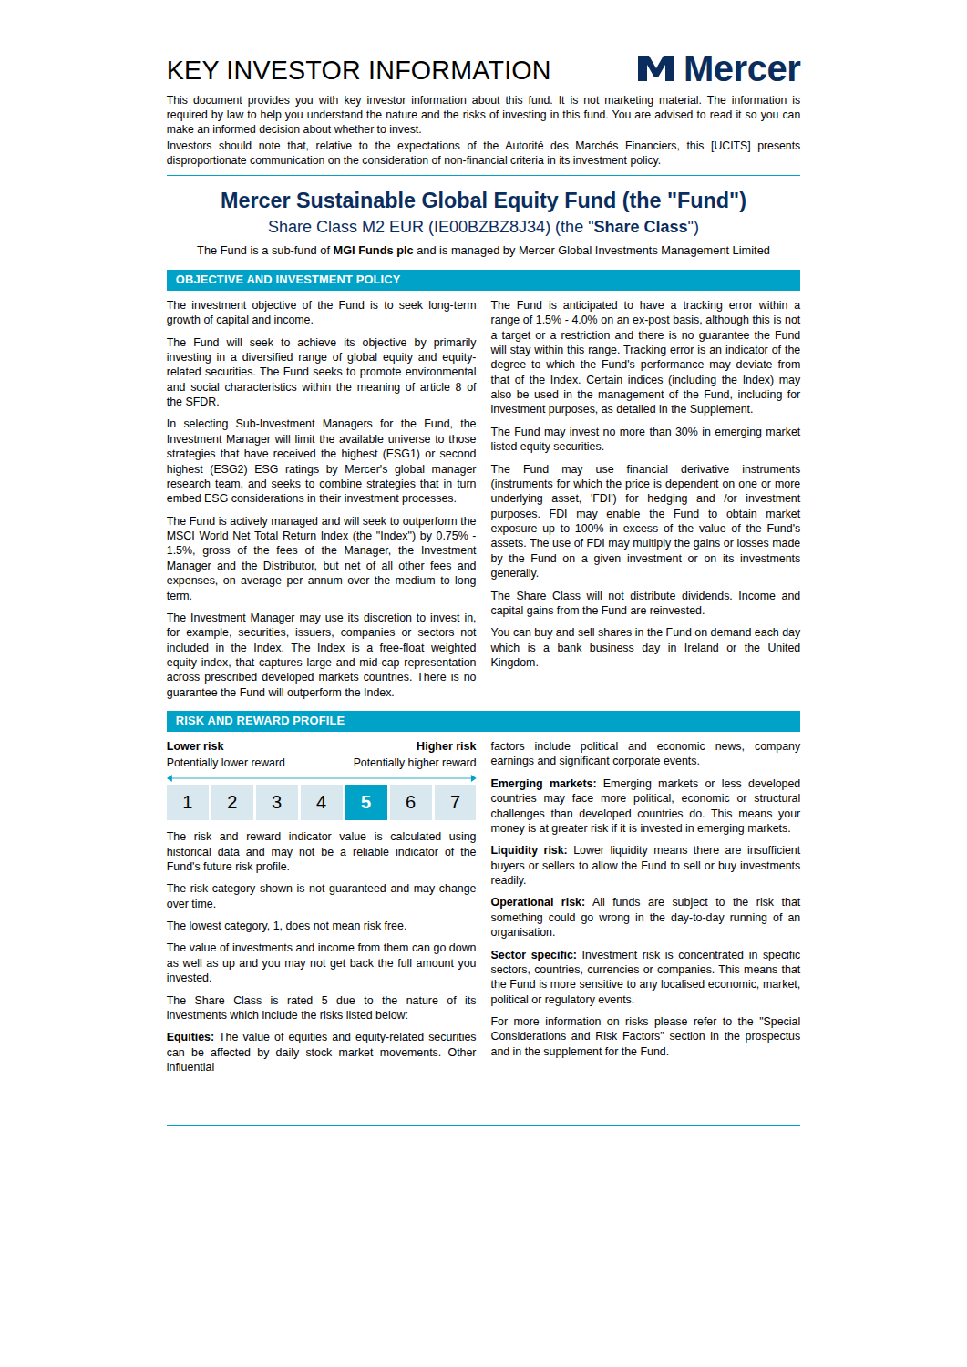KEY INVESTOR INFORMATION
Mercer
This document provides you with key investor information about this fund. It is not marketing material. The information is required by law to help you understand the nature and the risks of investing in this fund. You are advised to read it so you can make an informed decision about whether to invest.
Investors should note that, relative to the expectations of the Autorité des Marchés Financiers, this [UCITS] presents disproportionate communication on the consideration of non-financial criteria in its investment policy.
Mercer Sustainable Global Equity Fund (the "Fund")
Share Class M2 EUR (IE00BZBZ8J34) (the "Share Class")
The Fund is a sub-fund of MGI Funds plc and is managed by Mercer Global Investments Management Limited
OBJECTIVE AND INVESTMENT POLICY
The investment objective of the Fund is to seek long-term growth of capital and income.
The Fund will seek to achieve its objective by primarily investing in a diversified range of global equity and equity-related securities. The Fund seeks to promote environmental and social characteristics within the meaning of article 8 of the SFDR.
In selecting Sub-Investment Managers for the Fund, the Investment Manager will limit the available universe to those strategies that have received the highest (ESG1) or second highest (ESG2) ESG ratings by Mercer's global manager research team, and seeks to combine strategies that in turn embed ESG considerations in their investment processes.
The Fund is actively managed and will seek to outperform the MSCI World Net Total Return Index (the "Index") by 0.75% - 1.5%, gross of the fees of the Manager, the Investment Manager and the Distributor, but net of all other fees and expenses, on average per annum over the medium to long term.
The Investment Manager may use its discretion to invest in, for example, securities, issuers, companies or sectors not included in the Index. The Index is a free-float weighted equity index, that captures large and mid-cap representation across prescribed developed markets countries. There is no guarantee the Fund will outperform the Index.
The Fund is anticipated to have a tracking error within a range of 1.5% - 4.0% on an ex-post basis, although this is not a target or a restriction and there is no guarantee the Fund will stay within this range. Tracking error is an indicator of the degree to which the Fund's performance may deviate from that of the Index. Certain indices (including the Index) may also be used in the management of the Fund, including for investment purposes, as detailed in the Supplement.
The Fund may invest no more than 30% in emerging market listed equity securities.
The Fund may use financial derivative instruments (instruments for which the price is dependent on one or more underlying asset, 'FDI') for hedging and /or investment purposes. FDI may enable the Fund to obtain market exposure up to 100% in excess of the value of the Fund's assets. The use of FDI may multiply the gains or losses made by the Fund on a given investment or on its investments generally.
The Share Class will not distribute dividends. Income and capital gains from the Fund are reinvested.
You can buy and sell shares in the Fund on demand each day which is a bank business day in Ireland or the United Kingdom.
RISK AND REWARD PROFILE
Lower risk Higher risk
Potentially lower reward Potentially higher reward
1
2
3
4
5
6
7
The risk and reward indicator value is calculated using historical data and may not be a reliable indicator of the Fund's future risk profile.
The risk category shown is not guaranteed and may change over time.
The lowest category, 1, does not mean risk free.
The value of investments and income from them can go down as well as up and you may not get back the full amount you invested.
The Share Class is rated 5 due to the nature of its investments which include the risks listed below:
Equities: The value of equities and equity-related securities can be affected by daily stock market movements. Other influential
factors include political and economic news, company earnings and significant corporate events.
Emerging markets: Emerging markets or less developed countries may face more political, economic or structural challenges than developed countries do. This means your money is at greater risk if it is invested in emerging markets.
Liquidity risk: Lower liquidity means there are insufficient buyers or sellers to allow the Fund to sell or buy investments readily.
Operational risk: All funds are subject to the risk that something could go wrong in the day-to-day running of an organisation.
Sector specific: Investment risk is concentrated in specific sectors, countries, currencies or companies. This means that the Fund is more sensitive to any localised economic, market, political or regulatory events.
For more information on risks please refer to the "Special Considerations and Risk Factors" section in the prospectus and in the supplement for the Fund.